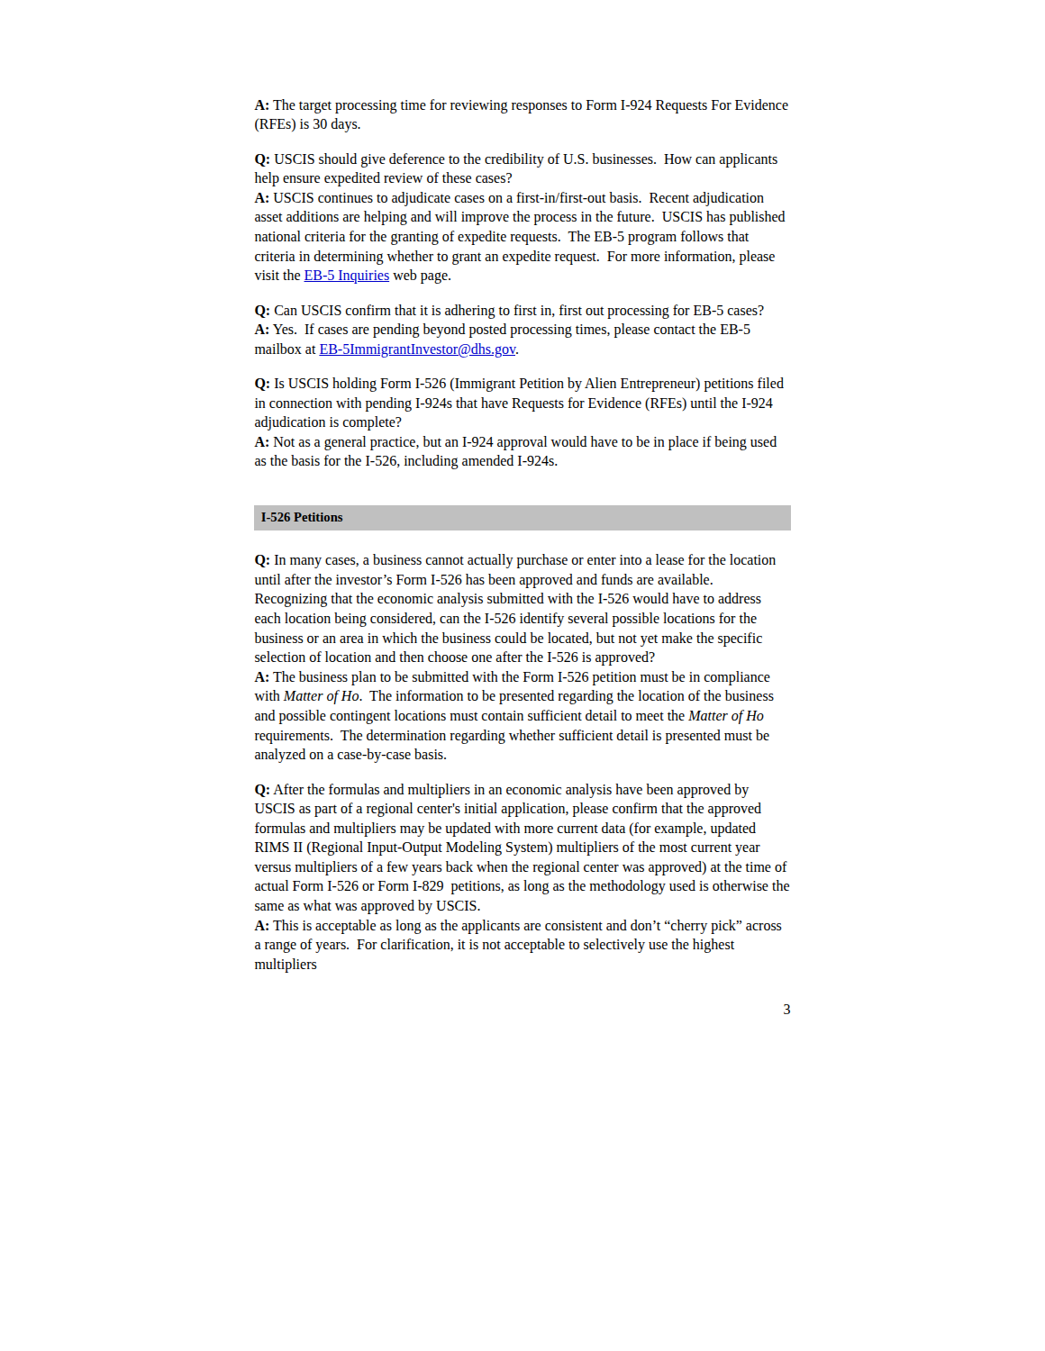A: The target processing time for reviewing responses to Form I-924 Requests For Evidence (RFEs) is 30 days.
Q: USCIS should give deference to the credibility of U.S. businesses. How can applicants help ensure expedited review of these cases?
A: USCIS continues to adjudicate cases on a first-in/first-out basis. Recent adjudication asset additions are helping and will improve the process in the future. USCIS has published national criteria for the granting of expedite requests. The EB-5 program follows that criteria in determining whether to grant an expedite request. For more information, please visit the EB-5 Inquiries web page.
Q: Can USCIS confirm that it is adhering to first in, first out processing for EB-5 cases?
A: Yes. If cases are pending beyond posted processing times, please contact the EB-5 mailbox at EB-5ImmigrantInvestor@dhs.gov.
Q: Is USCIS holding Form I-526 (Immigrant Petition by Alien Entrepreneur) petitions filed in connection with pending I-924s that have Requests for Evidence (RFEs) until the I-924 adjudication is complete?
A: Not as a general practice, but an I-924 approval would have to be in place if being used as the basis for the I-526, including amended I-924s.
I-526 Petitions
Q: In many cases, a business cannot actually purchase or enter into a lease for the location until after the investor’s Form I-526 has been approved and funds are available. Recognizing that the economic analysis submitted with the I-526 would have to address each location being considered, can the I-526 identify several possible locations for the business or an area in which the business could be located, but not yet make the specific selection of location and then choose one after the I-526 is approved?
A: The business plan to be submitted with the Form I-526 petition must be in compliance with Matter of Ho. The information to be presented regarding the location of the business and possible contingent locations must contain sufficient detail to meet the Matter of Ho requirements. The determination regarding whether sufficient detail is presented must be analyzed on a case-by-case basis.
Q: After the formulas and multipliers in an economic analysis have been approved by USCIS as part of a regional center's initial application, please confirm that the approved formulas and multipliers may be updated with more current data (for example, updated RIMS II (Regional Input-Output Modeling System) multipliers of the most current year versus multipliers of a few years back when the regional center was approved) at the time of actual Form I-526 or Form I-829 petitions, as long as the methodology used is otherwise the same as what was approved by USCIS.
A: This is acceptable as long as the applicants are consistent and don’t “cherry pick” across a range of years. For clarification, it is not acceptable to selectively use the highest multipliers
3